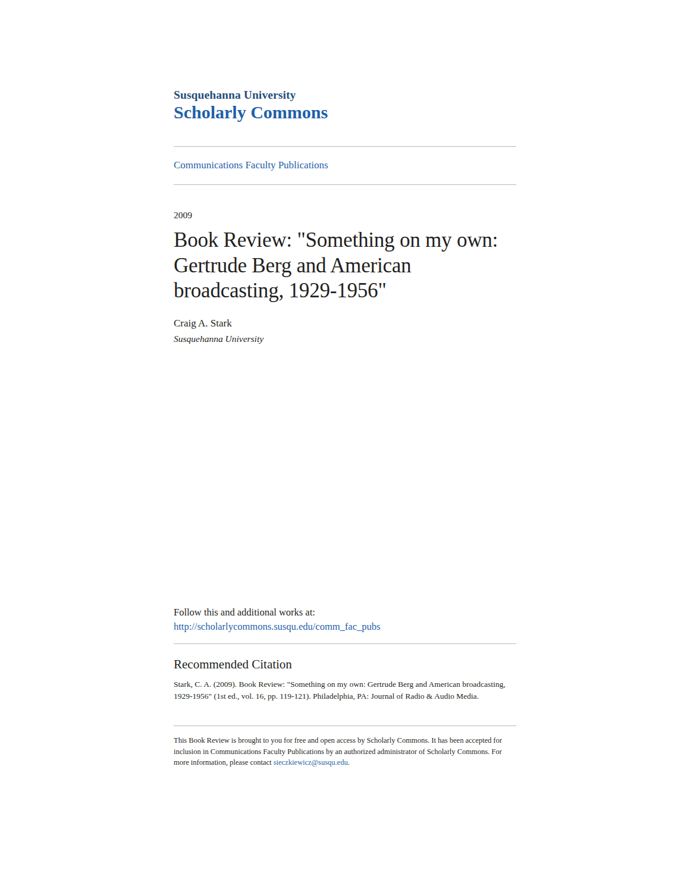Susquehanna University
Scholarly Commons
Communications Faculty Publications
2009
Book Review: "Something on my own: Gertrude Berg and American broadcasting, 1929-1956"
Craig A. Stark
Susquehanna University
Follow this and additional works at: http://scholarlycommons.susqu.edu/comm_fac_pubs
Recommended Citation
Stark, C. A. (2009). Book Review: "Something on my own: Gertrude Berg and American broadcasting, 1929-1956" (1st ed., vol. 16, pp. 119-121). Philadelphia, PA: Journal of Radio & Audio Media.
This Book Review is brought to you for free and open access by Scholarly Commons. It has been accepted for inclusion in Communications Faculty Publications by an authorized administrator of Scholarly Commons. For more information, please contact sieczkiewicz@susqu.edu.